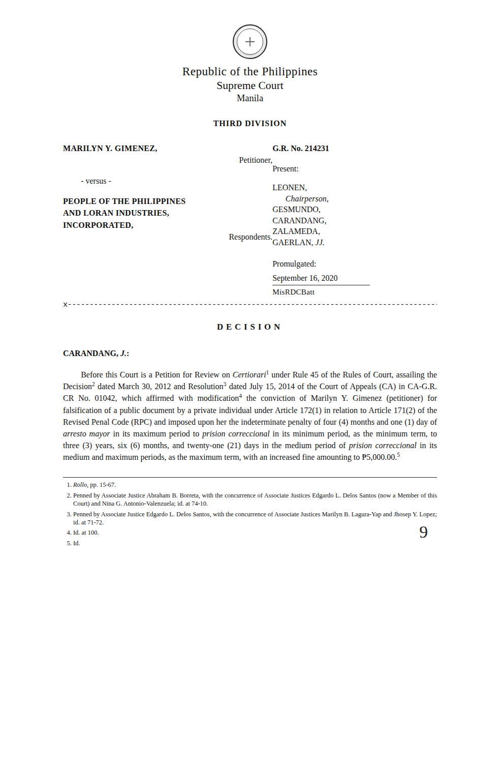Republic of the Philippines
Supreme Court
Manila
THIRD DIVISION
| MARILYN Y. GIMENEZ, Petitioner, - versus - PEOPLE OF THE PHILIPPINES AND LORAN INDUSTRIES, INCORPORATED, Respondents. | G.R. No. 214231 Present: LEONEN, Chairperson, GESMUNDO, CARANDANG, ZALAMEDA, GAERLAN, JJ. Promulgated: September 16, 2020 MisRDCBatt |
x-----------------------------------------------------------------------------------------x
DECISION
CARANDANG, J.:
Before this Court is a Petition for Review on Certiorari1 under Rule 45 of the Rules of Court, assailing the Decision2 dated March 30, 2012 and Resolution3 dated July 15, 2014 of the Court of Appeals (CA) in CA-G.R. CR No. 01042, which affirmed with modification4 the conviction of Marilyn Y. Gimenez (petitioner) for falsification of a public document by a private individual under Article 172(1) in relation to Article 171(2) of the Revised Penal Code (RPC) and imposed upon her the indeterminate penalty of four (4) months and one (1) day of arresto mayor in its maximum period to prision correccional in its minimum period, as the minimum term, to three (3) years, six (6) months, and twenty-one (21) days in the medium period of prision correccional in its medium and maximum periods, as the maximum term, with an increased fine amounting to ₱5,000.00.5
Rollo, pp. 15-67.
Penned by Associate Justice Abraham B. Borreta, with the concurrence of Associate Justices Edgardo L. Delos Santos (now a Member of this Court) and Nina G. Antonio-Valenzuela; id. at 74-10.
Penned by Associate Justice Edgardo L. Delos Santos, with the concurrence of Associate Justices Marilyn B. Lagura-Yap and Jhosep Y. Lopez; id. at 71-72.
Id. at 100.
Id.
9